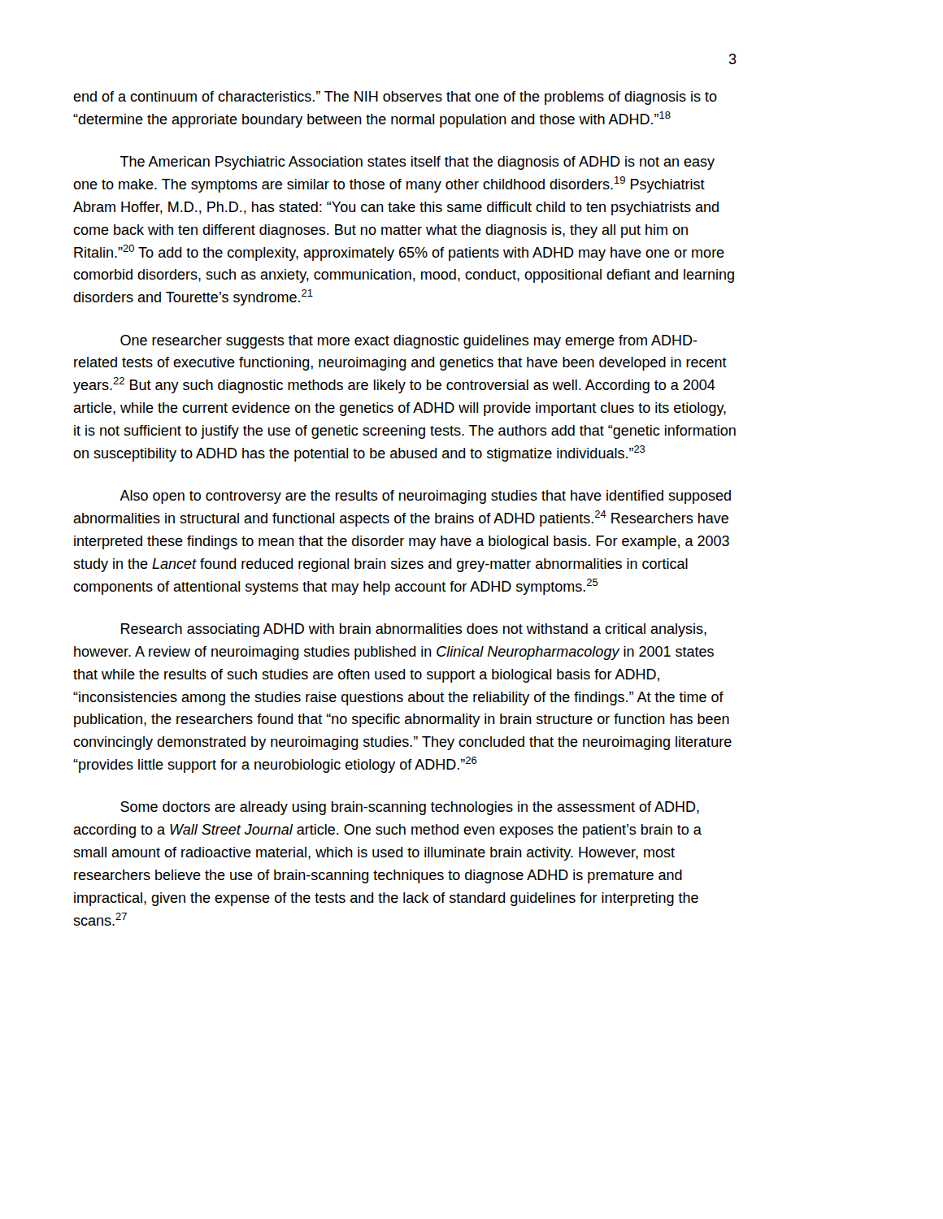3
end of a continuum of characteristics.” The NIH observes that one of the problems of diagnosis is to “determine the approriate boundary between the normal population and those with ADHD.”18
The American Psychiatric Association states itself that the diagnosis of ADHD is not an easy one to make. The symptoms are similar to those of many other childhood disorders.19 Psychiatrist Abram Hoffer, M.D., Ph.D., has stated: “You can take this same difficult child to ten psychiatrists and come back with ten different diagnoses. But no matter what the diagnosis is, they all put him on Ritalin.”20 To add to the complexity, approximately 65% of patients with ADHD may have one or more comorbid disorders, such as anxiety, communication, mood, conduct, oppositional defiant and learning disorders and Tourette’s syndrome.21
One researcher suggests that more exact diagnostic guidelines may emerge from ADHD-related tests of executive functioning, neuroimaging and genetics that have been developed in recent years.22 But any such diagnostic methods are likely to be controversial as well. According to a 2004 article, while the current evidence on the genetics of ADHD will provide important clues to its etiology, it is not sufficient to justify the use of genetic screening tests. The authors add that “genetic information on susceptibility to ADHD has the potential to be abused and to stigmatize individuals.”23
Also open to controversy are the results of neuroimaging studies that have identified supposed abnormalities in structural and functional aspects of the brains of ADHD patients.24 Researchers have interpreted these findings to mean that the disorder may have a biological basis. For example, a 2003 study in the Lancet found reduced regional brain sizes and grey-matter abnormalities in cortical components of attentional systems that may help account for ADHD symptoms.25
Research associating ADHD with brain abnormalities does not withstand a critical analysis, however. A review of neuroimaging studies published in Clinical Neuropharmacology in 2001 states that while the results of such studies are often used to support a biological basis for ADHD, “inconsistencies among the studies raise questions about the reliability of the findings.” At the time of publication, the researchers found that “no specific abnormality in brain structure or function has been convincingly demonstrated by neuroimaging studies.” They concluded that the neuroimaging literature “provides little support for a neurobiologic etiology of ADHD.”26
Some doctors are already using brain-scanning technologies in the assessment of ADHD, according to a Wall Street Journal article. One such method even exposes the patient’s brain to a small amount of radioactive material, which is used to illuminate brain activity. However, most researchers believe the use of brain-scanning techniques to diagnose ADHD is premature and impractical, given the expense of the tests and the lack of standard guidelines for interpreting the scans.27